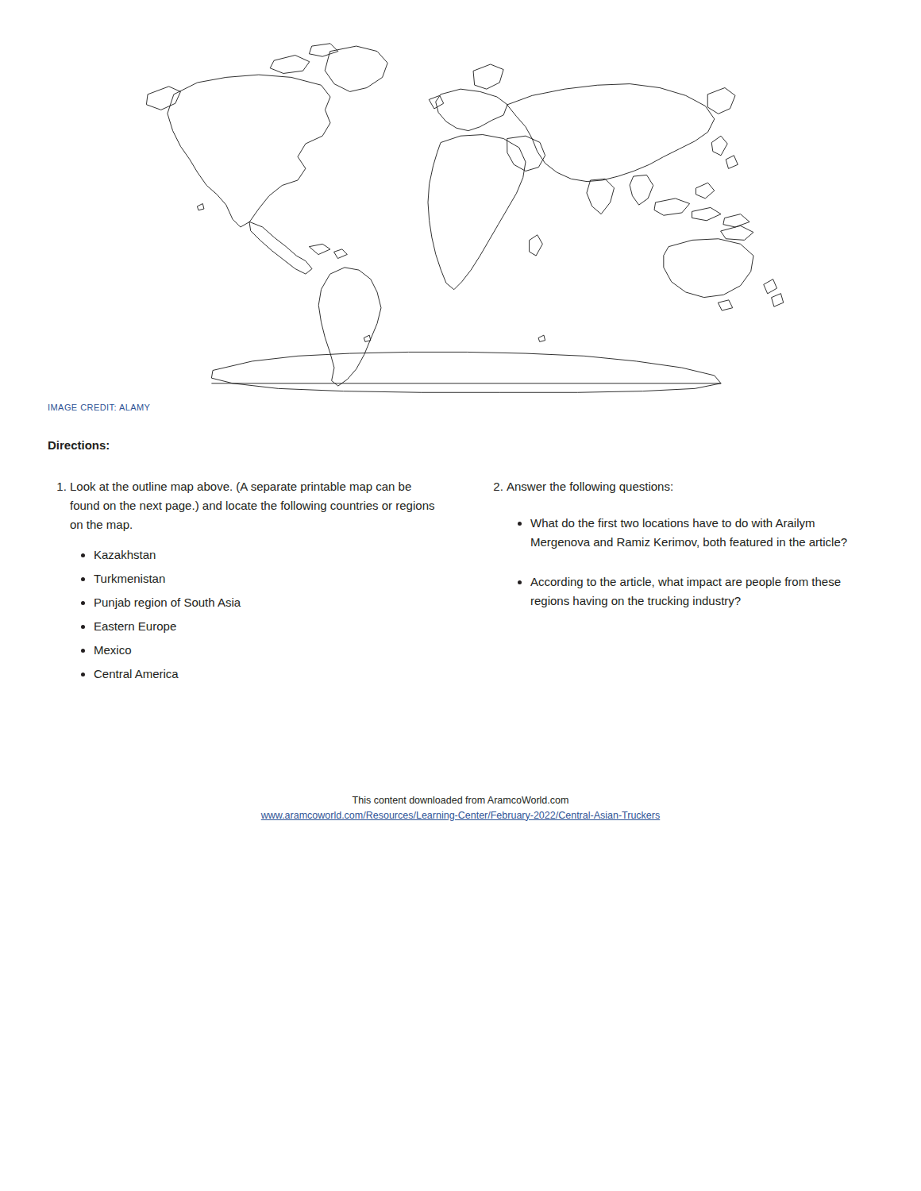IMAGE CREDIT: ALAMY
Directions:
Look at the outline map above. (A separate printable map can be found on the next page.) and locate the following countries or regions on the map.
Kazakhstan
Turkmenistan
Punjab region of South Asia
Eastern Europe
Mexico
Central America
Answer the following questions:
What do the first two locations have to do with Arailym Mergenova and Ramiz Kerimov, both featured in the article?
According to the article, what impact are people from these regions having on the trucking industry?
This content downloaded from AramcoWorld.com
www.aramcoworld.com/Resources/Learning-Center/February-2022/Central-Asian-Truckers